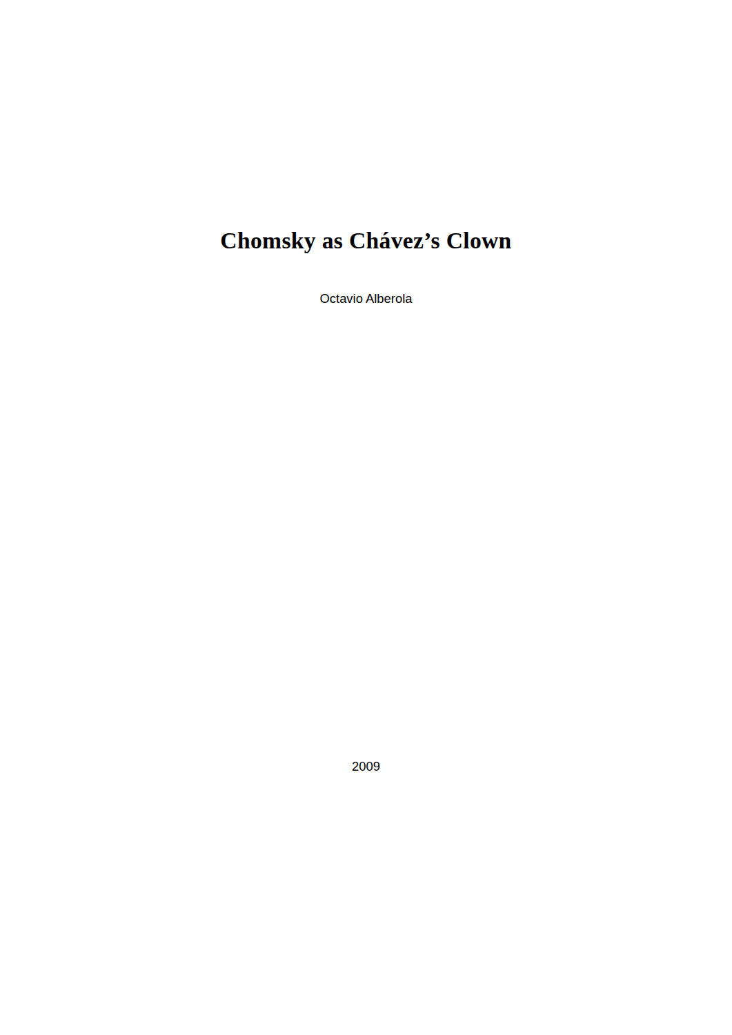Chomsky as Chávez’s Clown
Octavio Alberola
2009